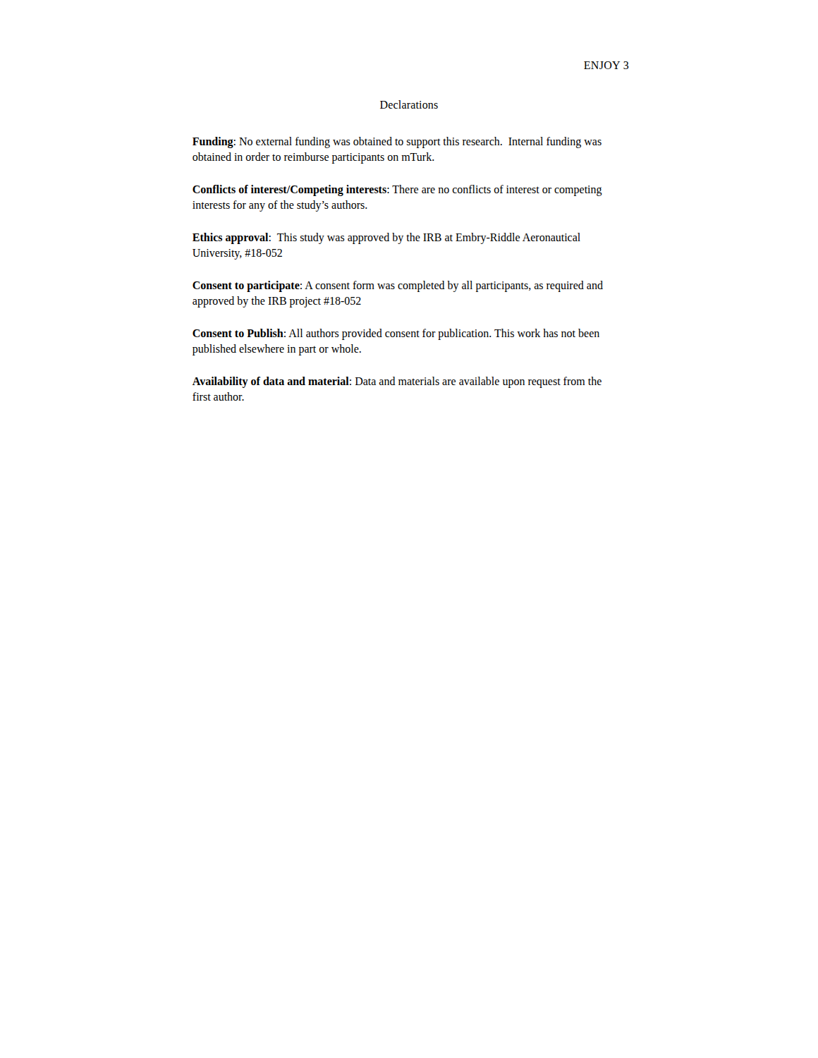ENJOY 3
Declarations
Funding: No external funding was obtained to support this research. Internal funding was obtained in order to reimburse participants on mTurk.
Conflicts of interest/Competing interests: There are no conflicts of interest or competing interests for any of the study’s authors.
Ethics approval: This study was approved by the IRB at Embry-Riddle Aeronautical University, #18-052
Consent to participate: A consent form was completed by all participants, as required and approved by the IRB project #18-052
Consent to Publish: All authors provided consent for publication. This work has not been published elsewhere in part or whole.
Availability of data and material: Data and materials are available upon request from the first author.